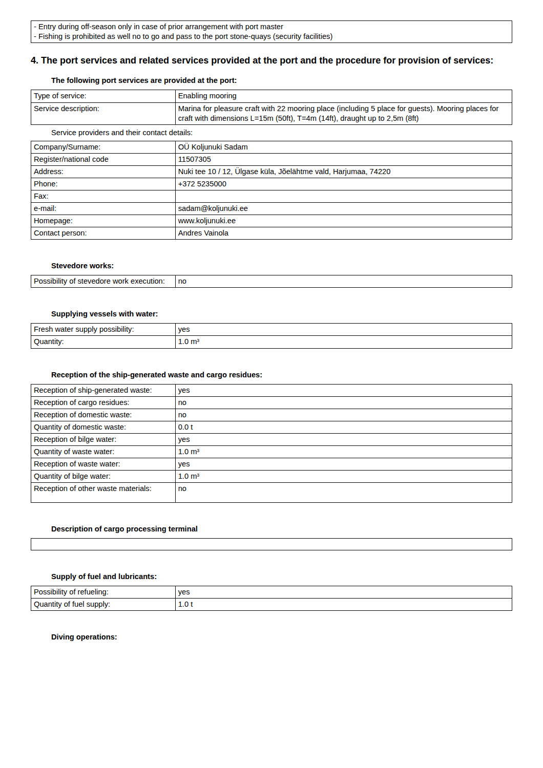| - Entry during off-season only in case of prior arrangement with port master - Fishing is prohibited as well no to go and pass to the port stone-quays (security facilities) |
4. The port services and related services provided at the port and the procedure for provision of services:
The following port services are provided at the port:
| Type of service: | Enabling mooring |
| Service description: | Marina for pleasure craft with 22 mooring place (including 5 place for guests). Mooring places for craft with dimensions L=15m (50ft), T=4m (14ft), draught up to 2,5m (8ft) |
Service providers and their contact details:
| Company/Surname: | OÜ Koljunuki Sadam |
| Register/national code | 11507305 |
| Address: | Nuki tee 10 / 12, Ülgase küla, Jõelähtme vald, Harjumaa, 74220 |
| Phone: | +372 5235000 |
| Fax: | |
| e-mail: | sadam@koljunuki.ee |
| Homepage: | www.koljunuki.ee |
| Contact person: | Andres Vainola |
Stevedore works:
| Possibility of stevedore work execution: | no |
Supplying vessels with water:
| Fresh water supply possibility: | yes |
| Quantity: | 1.0 m³ |
Reception of the ship-generated waste and cargo residues:
| Reception of ship-generated waste: | yes |
| Reception of cargo residues: | no |
| Reception of domestic waste: | no |
| Quantity of domestic waste: | 0.0 t |
| Reception of bilge water: | yes |
| Quantity of waste water: | 1.0 m³ |
| Reception of waste water: | yes |
| Quantity of bilge water: | 1.0 m³ |
| Reception of other waste materials: | no |
Description of cargo processing terminal
Supply of fuel and lubricants:
| Possibility of refueling: | yes |
| Quantity of fuel supply: | 1.0 t |
Diving operations: